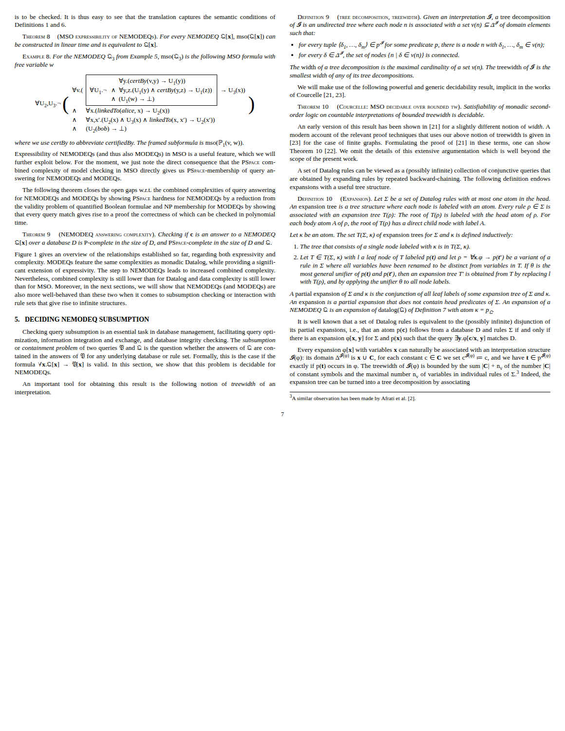is to be checked. It is thus easy to see that the translation captures the semantic conditions of Definitions 1 and 6.
Theorem 8 (MSO expressibility of NEMODEQs). For every NEMODEQ 𝔔[x], mso(𝔔[x]) can be constructed in linear time and is equivalent to 𝔔[x].
Example 8. For the NEMODEQ 𝔔3 from Example 5, mso(𝔔3) is the following MSO formula with free variable w
∀U2,U3.¬ (
| ∀v.( | / ∀U 1 .¬ / / / ∀y.( certBy (v,y) → U 1 (y)) / / ∧ / ∀y,z.(U 1 (y) ∧ certBy (y,z) → U 1 (z)) / / ∧ / (U 1 (w) → ⊥) / / | → U 3 (x)) |
| ∧ | ∀x.( linkedTo ( alice , x) → U 2 (x)) |
| ∧ | ∀x,x′.(U 2 (x) ∧ U 3 (x) ∧ linkedTo (x, x′) → U 2 (x′)) |
| ∧ | (U 2 ( bob ) → ⊥) |
)
where we use certBy to abbreviate certifiedBy. The framed subformula is mso(ℙ1(v, w)).
Expressibility of NEMODEQs (and thus also MODEQs) in MSO is a useful feature, which we will further exploit below. For the moment, we just note the direct consequence that the PSpace combined complexity of model checking in MSO directly gives us PSpace-membership of query answering for NEMODEQs and MODEQs.
The following theorem closes the open gaps w.r.t. the combined complexities of query answering for NEMODEQs and MODEQs by showing PSpace hardness for NEMODEQs by a reduction from the validity problem of quantified Boolean formulae and NP membership for MODEQs by showing that every query match gives rise to a proof the correctness of which can be checked in polynomial time.
Theorem 9 (NEMODEQ answering complexity). Checking if c is an answer to a NEMODEQ 𝔔[x] over a database D is P-complete in the size of D, and PSpace-complete in the size of D and 𝔔.
Figure 1 gives an overview of the relationships established so far, regarding both expressivity and complexity. MODEQs feature the same complexities as monadic Datalog, while providing a significant extension of expressivity. The step to NEMODEQs leads to increased combined complexity. Nevertheless, combined complexity is still lower than for Datalog and data complexity is still lower than for MSO. Moreover, in the next sections, we will show that NEMODEQs (and MODEQs) are also more well-behaved than these two when it comes to subsumption checking or interaction with rule sets that give rise to infinite structures.
5. DECIDING NEMODEQ SUBSUMPTION
Checking query subsumption is an essential task in database management, facilitating query optimization, information integration and exchange, and database integrity checking. The subsumption or containment problem of two queries 𝔓 and 𝔔 is the question whether the answers of 𝔔 are contained in the answers of 𝔓 for any underlying database or rule set. Formally, this is the case if the formula ∀x.𝔔[x] → 𝔓[x] is valid. In this section, we show that this problem is decidable for NEMODEQs.
An important tool for obtaining this result is the following notion of treewidth of an interpretation.
Definition 9 (tree decomposition, treewidth). Given an interpretation 𝓘, a tree decomposition of 𝓘 is an undirected tree where each node n is associated with a set ν(n) ⊆ Δ𝓘 of domain elements such that:
for every tuple ⟨δ1, …, δm⟩ ∈ p𝓘 for some predicate p, there is a node n with δ1, …, δm ∈ ν(n);
for every δ ∈ Δ𝓘, the set of nodes {n | δ ∈ ν(n)} is connected.
The width of a tree decomposition is the maximal cardinality of a set ν(n). The treewidth of 𝓘 is the smallest width of any of its tree decompositions.
We will make use of the following powerful and generic decidability result, implicit in the works of Courcelle [21, 23].
Theorem 10 (Courcelle: MSO decidable over bounded tw). Satisfiability of monadic second-order logic on countable interpretations of bounded treewidth is decidable.
An early version of this result has been shown in [21] for a slightly different notion of width. A modern account of the relevant proof techniques that uses our above notion of treewidth is given in [23] for the case of finite graphs. Formulating the proof of [21] in these terms, one can show Theorem 10 [22]. We omit the details of this extensive argumentation which is well beyond the scope of the present work.
A set of Datalog rules can be viewed as a (possibly infinite) collection of conjunctive queries that are obtained by expanding rules by repeated backward-chaining. The following definition endows expansions with a useful tree structure.
Definition 10 (Expansion). Let Σ be a set of Datalog rules with at most one atom in the head. An expansion tree is a tree structure where each node is labeled with an atom. Every rule ρ ∈ Σ is associated with an expansion tree T(ρ): The root of T(ρ) is labeled with the head atom of ρ. For each body atom A of ρ, the root of T(ρ) has a direct child node with label A.
Let κ be an atom. The set T(Σ, κ) of expansion trees for Σ and κ is defined inductively:
The tree that consists of a single node labeled with κ is in T(Σ, κ).
Let T ∈ T(Σ, κ) with l a leaf node of T labeled p(t) and let ρ = ∀x.φ → p(t′) be a variant of a rule in Σ where all variables have been renamed to be distinct from variables in T. If θ is the most general unifier of p(t) and p(t′), then an expansion tree T′ is obtained from T by replacing l with T(ρ), and by applying the unifier θ to all node labels.
A partial expansion of Σ and κ is the conjunction of all leaf labels of some expansion tree of Σ and κ. An expansion is a partial expansion that does not contain head predicates of Σ. An expansion of a NEMODEQ 𝔔 is an expansion of datalog(𝔔) of Definition 7 with atom κ = p𝔔.
It is well known that a set of Datalog rules is equivalent to the (possibly infinite) disjunction of its partial expansions, i.e., that an atom p(c) follows from a database D and rules Σ if and only if there is an expansion φ[x, y] for Σ and p(x) such that the query ∃y.φ[c/x, y] matches D.
Every expansion φ[x] with variables x can naturally be associated with an interpretation structure 𝓘(φ): its domain Δ𝓘(φ) is x ∪ C, for each constant c ∈ C we set c𝓘(φ) ≔ c, and we have t ∈ p𝓘(φ) exactly if p(t) occurs in φ. The treewidth of 𝓘(φ) is bounded by the sum |C| + nv of the number |C| of constant symbols and the maximal number nv of variables in individual rules of Σ.3 Indeed, the expansion tree can be turned into a tree decomposition by associating
3A similar observation has been made by Afrati et al. [2].
7